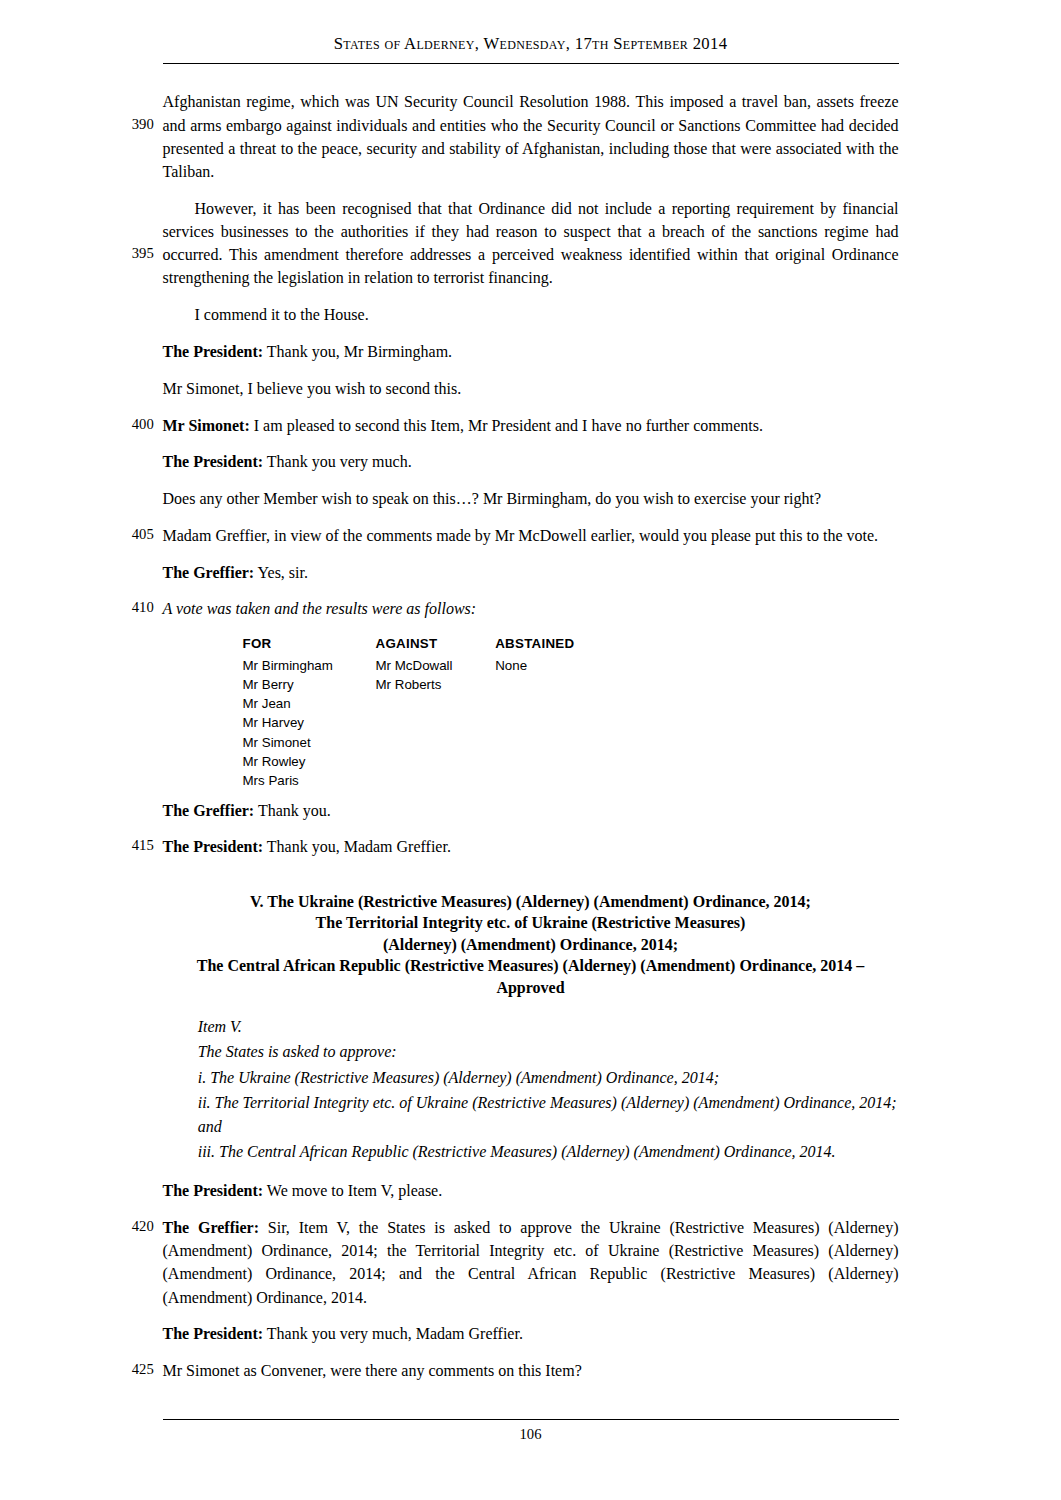States of Alderney, Wednesday, 17th September 2014
Afghanistan regime, which was UN Security Council Resolution 1988. This imposed a travel ban, assets freeze and arms embargo against individuals and entities who the Security Council or Sanctions Committee 390had decided presented a threat to the peace, security and stability of Afghanistan, including those that were associated with the Taliban.
However, it has been recognised that that Ordinance did not include a reporting requirement by financial services businesses to the authorities if they had reason to suspect that a breach of the sanctions regime had occurred. This amendment therefore addresses a perceived weakness identified within that original 395 Ordinance strengthening the legislation in relation to terrorist financing.
I commend it to the House.
The President: Thank you, Mr Birmingham.
Mr Simonet, I believe you wish to second this.
400
Mr Simonet: I am pleased to second this Item, Mr President and I have no further comments.
The President: Thank you very much.
Does any other Member wish to speak on this…? Mr Birmingham, do you wish to exercise your right?
405 Madam Greffier, in view of the comments made by Mr McDowell earlier, would you please put this to the vote.
The Greffier: Yes, sir.
410 A vote was taken and the results were as follows:
| FOR | AGAINST | ABSTAINED |
| --- | --- | --- |
| Mr Birmingham | Mr McDowall | None |
| Mr Berry | Mr Roberts | |
| Mr Jean | | |
| Mr Harvey | | |
| Mr Simonet | | |
| Mr Rowley | | |
| Mrs Paris | | |
The Greffier: Thank you.
415 The President: Thank you, Madam Greffier.
V. The Ukraine (Restrictive Measures) (Alderney) (Amendment) Ordinance, 2014; The Territorial Integrity etc. of Ukraine (Restrictive Measures) (Alderney) (Amendment) Ordinance, 2014; The Central African Republic (Restrictive Measures) (Alderney) (Amendment) Ordinance, 2014 – Approved
Item V.
The States is asked to approve:
i. The Ukraine (Restrictive Measures) (Alderney) (Amendment) Ordinance, 2014;
ii. The Territorial Integrity etc. of Ukraine (Restrictive Measures) (Alderney) (Amendment) Ordinance, 2014; and
iii. The Central African Republic (Restrictive Measures) (Alderney) (Amendment) Ordinance, 2014.
The President: We move to Item V, please.
The Greffier: Sir, Item V, the States is asked to approve the Ukraine (Restrictive Measures) (Alderney) 420(Amendment) Ordinance, 2014; the Territorial Integrity etc. of Ukraine (Restrictive Measures) (Alderney) (Amendment) Ordinance, 2014; and the Central African Republic (Restrictive Measures) (Alderney) (Amendment) Ordinance, 2014.
The President: Thank you very much, Madam Greffier.
425 Mr Simonet as Convener, were there any comments on this Item?
106